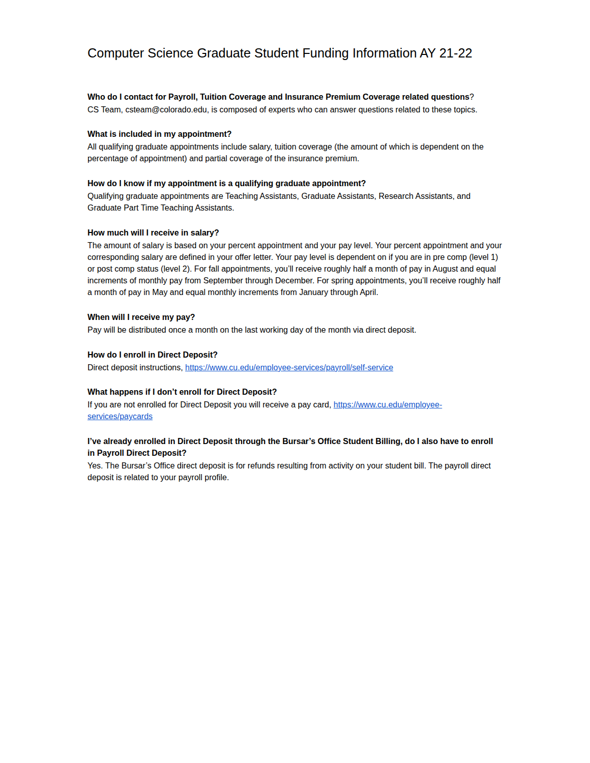Computer Science Graduate Student Funding Information AY 21-22
Who do I contact for Payroll, Tuition Coverage and Insurance Premium Coverage related questions?
CS Team, csteam@colorado.edu, is composed of experts who can answer questions related to these topics.
What is included in my appointment?
All qualifying graduate appointments include salary, tuition coverage (the amount of which is dependent on the percentage of appointment) and partial coverage of the insurance premium.
How do I know if my appointment is a qualifying graduate appointment?
Qualifying graduate appointments are Teaching Assistants, Graduate Assistants, Research Assistants, and Graduate Part Time Teaching Assistants.
How much will I receive in salary?
The amount of salary is based on your percent appointment and your pay level. Your percent appointment and your corresponding salary are defined in your offer letter. Your pay level is dependent on if you are in pre comp (level 1) or post comp status (level 2). For fall appointments, you’ll receive roughly half a month of pay in August and equal increments of monthly pay from September through December. For spring appointments, you’ll receive roughly half a month of pay in May and equal monthly increments from January through April.
When will I receive my pay?
Pay will be distributed once a month on the last working day of the month via direct deposit.
How do I enroll in Direct Deposit?
Direct deposit instructions, https://www.cu.edu/employee-services/payroll/self-service
What happens if I don’t enroll for Direct Deposit?
If you are not enrolled for Direct Deposit you will receive a pay card, https://www.cu.edu/employee-services/paycards
I’ve already enrolled in Direct Deposit through the Bursar’s Office Student Billing, do I also have to enroll in Payroll Direct Deposit?
Yes. The Bursar’s Office direct deposit is for refunds resulting from activity on your student bill. The payroll direct deposit is related to your payroll profile.